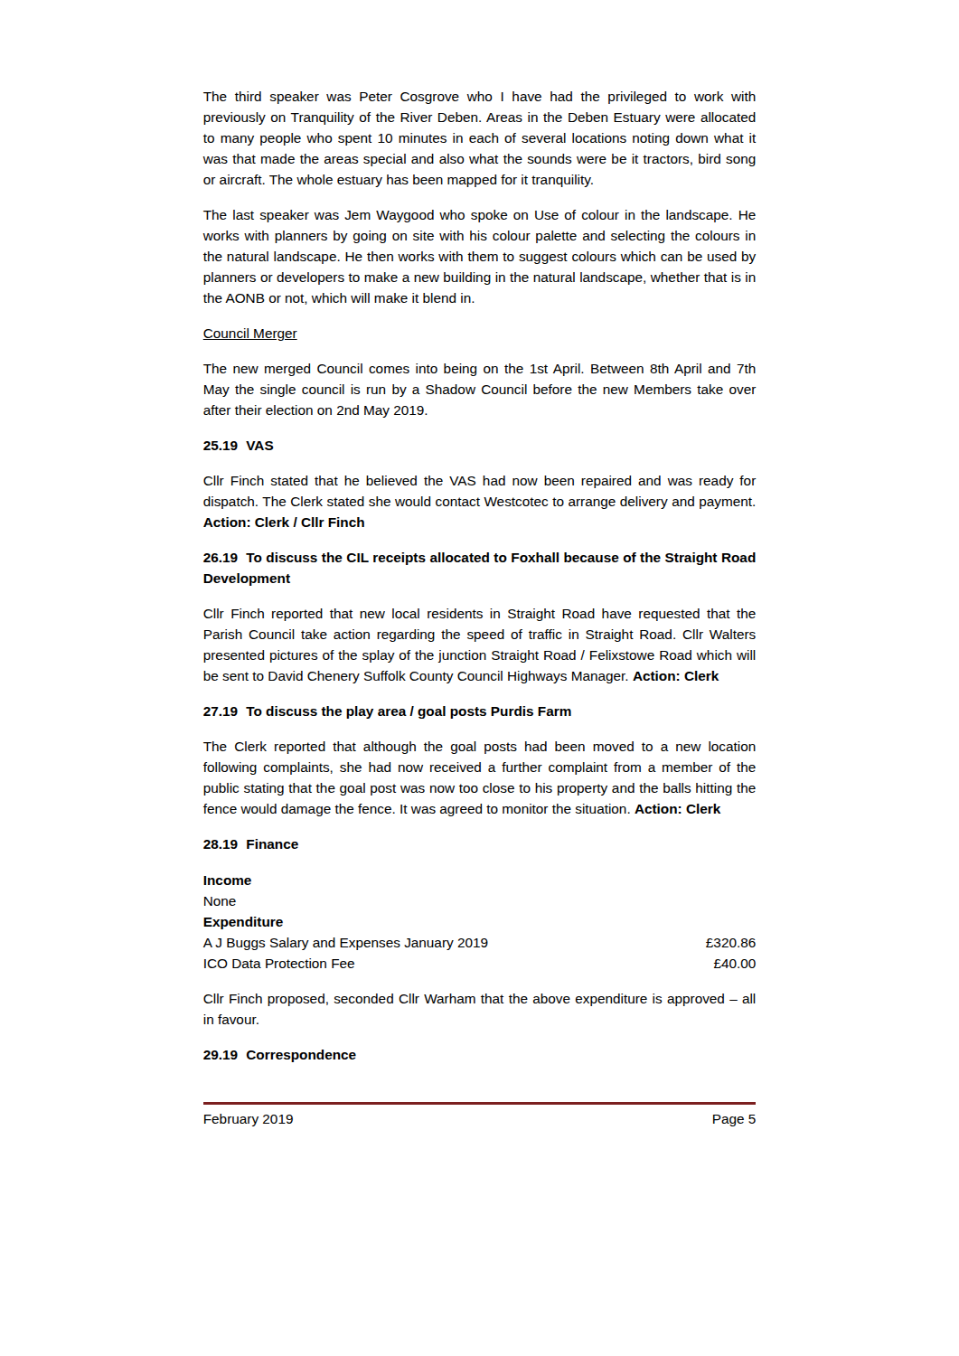The third speaker was Peter Cosgrove who I have had the privileged to work with previously on Tranquility of the River Deben. Areas in the Deben Estuary were allocated to many people who spent 10 minutes in each of several locations noting down what it was that made the areas special and also what the sounds were be it tractors, bird song or aircraft. The whole estuary has been mapped for it tranquility.
The last speaker was Jem Waygood who spoke on Use of colour in the landscape. He works with planners by going on site with his colour palette and selecting the colours in the natural landscape. He then works with them to suggest colours which can be used by planners or developers to make a new building in the natural landscape, whether that is in the AONB or not, which will make it blend in.
Council Merger
The new merged Council comes into being on the 1st April. Between 8th April and 7th May the single council is run by a Shadow Council before the new Members take over after their election on 2nd May 2019.
25.19 VAS
Cllr Finch stated that he believed the VAS had now been repaired and was ready for dispatch. The Clerk stated she would contact Westcotec to arrange delivery and payment. Action: Clerk / Cllr Finch
26.19 To discuss the CIL receipts allocated to Foxhall because of the Straight Road Development
Cllr Finch reported that new local residents in Straight Road have requested that the Parish Council take action regarding the speed of traffic in Straight Road. Cllr Walters presented pictures of the splay of the junction Straight Road / Felixstowe Road which will be sent to David Chenery Suffolk County Council Highways Manager. Action: Clerk
27.19 To discuss the play area / goal posts Purdis Farm
The Clerk reported that although the goal posts had been moved to a new location following complaints, she had now received a further complaint from a member of the public stating that the goal post was now too close to his property and the balls hitting the fence would damage the fence. It was agreed to monitor the situation. Action: Clerk
28.19 Finance
Income
None
Expenditure
| A J Buggs Salary and Expenses January 2019 | £320.86 |
| ICO Data Protection Fee | £40.00 |
Cllr Finch proposed, seconded Cllr Warham that the above expenditure is approved – all in favour.
29.19 Correspondence
February 2019 Page 5